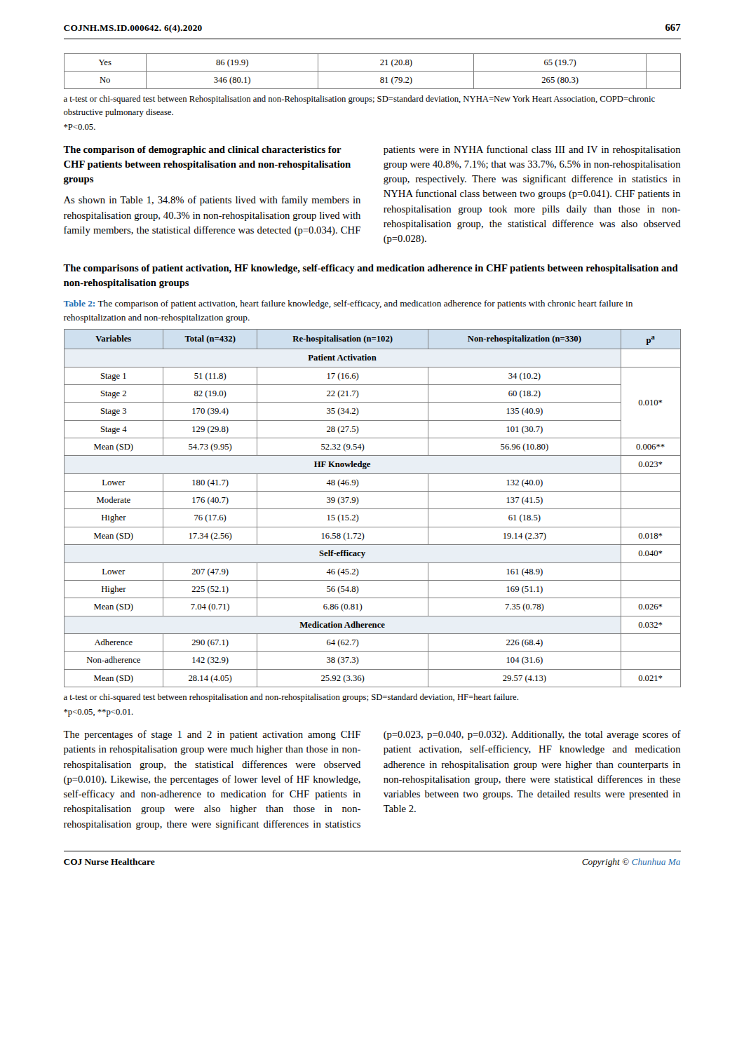COJNH.MS.ID.000642. 6(4).2020 667
| Yes | 86 (19.9) | 21 (20.8) | 65 (19.7) | |
| No | 346 (80.1) | 81 (79.2) | 265 (80.3) | |
a t-test or chi-squared test between Rehospitalisation and non-Rehospitalisation groups; SD=standard deviation, NYHA=New York Heart Association, COPD=chronic obstructive pulmonary disease.
*P<0.05.
The comparison of demographic and clinical characteristics for CHF patients between rehospitalisation and non-rehospitalisation groups
As shown in Table 1, 34.8% of patients lived with family members in rehospitalisation group, 40.3% in non-rehospitalisation group lived with family members, the statistical difference was detected (p=0.034). CHF patients were in NYHA functional class III and IV in rehospitalisation group were 40.8%, 7.1%; that was 33.7%, 6.5% in non-rehospitalisation group, respectively. There was significant difference in statistics in NYHA functional class between two groups (p=0.041). CHF patients in rehospitalisation group took more pills daily than those in non-rehospitalisation group, the statistical difference was also observed (p=0.028).
The comparisons of patient activation, HF knowledge, self-efficacy and medication adherence in CHF patients between rehospitalisation and non-rehospitalisation groups
Table 2: The comparison of patient activation, heart failure knowledge, self-efficacy, and medication adherence for patients with chronic heart failure in rehospitalization and non-rehospitalization group.
| Variables | Total (n=432) | Re-hospitalisation (n=102) | Non-rehospitalization (n=330) | p a |
| --- | --- | --- | --- | --- |
| Patient Activation | |
| Stage 1 | 51 (11.8) | 17 (16.6) | 34 (10.2) | 0.010* |
| Stage 2 | 82 (19.0) | 22 (21.7) | 60 (18.2) |
| Stage 3 | 170 (39.4) | 35 (34.2) | 135 (40.9) |
| Stage 4 | 129 (29.8) | 28 (27.5) | 101 (30.7) |
| Mean (SD) | 54.73 (9.95) | 52.32 (9.54) | 56.96 (10.80) | 0.006** |
| HF Knowledge | 0.023* |
| Lower | 180 (41.7) | 48 (46.9) | 132 (40.0) | |
| Moderate | 176 (40.7) | 39 (37.9) | 137 (41.5) | |
| Higher | 76 (17.6) | 15 (15.2) | 61 (18.5) | |
| Mean (SD) | 17.34 (2.56) | 16.58 (1.72) | 19.14 (2.37) | 0.018* |
| Self-efficacy | 0.040* |
| Lower | 207 (47.9) | 46 (45.2) | 161 (48.9) | |
| Higher | 225 (52.1) | 56 (54.8) | 169 (51.1) | |
| Mean (SD) | 7.04 (0.71) | 6.86 (0.81) | 7.35 (0.78) | 0.026* |
| Medication Adherence | 0.032* |
| Adherence | 290 (67.1) | 64 (62.7) | 226 (68.4) | |
| Non-adherence | 142 (32.9) | 38 (37.3) | 104 (31.6) | |
| Mean (SD) | 28.14 (4.05) | 25.92 (3.36) | 29.57 (4.13) | 0.021* |
a t-test or chi-squared test between rehospitalisation and non-rehospitalisation groups; SD=standard deviation, HF=heart failure.
*p<0.05, **p<0.01.
The percentages of stage 1 and 2 in patient activation among CHF patients in rehospitalisation group were much higher than those in non-rehospitalisation group, the statistical differences were observed (p=0.010). Likewise, the percentages of lower level of HF knowledge, self-efficacy and non-adherence to medication for CHF patients in rehospitalisation group were also higher than those in non-rehospitalisation group, there were significant differences in statistics (p=0.023, p=0.040, p=0.032). Additionally, the total average scores of patient activation, self-efficiency, HF knowledge and medication adherence in rehospitalisation group were higher than counterparts in non-rehospitalisation group, there were statistical differences in these variables between two groups. The detailed results were presented in Table 2.
COJ Nurse Healthcare Copyright © Chunhua Ma